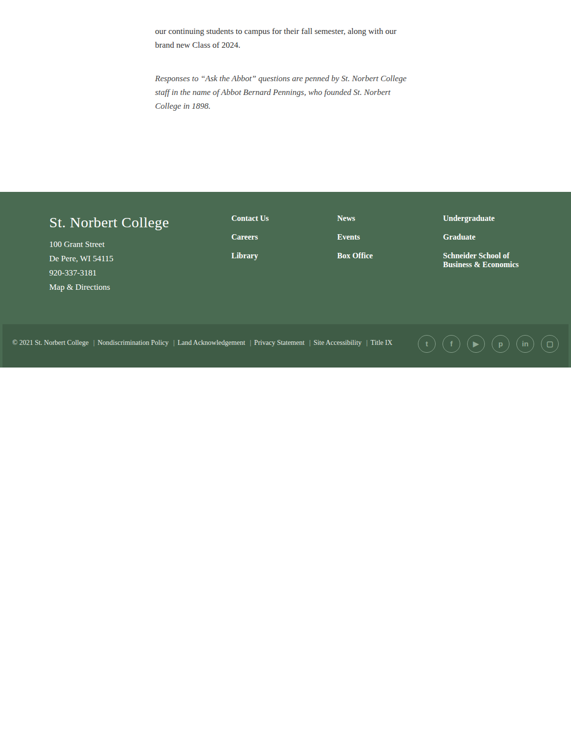our continuing students to campus for their fall semester, along with our brand new Class of 2024.
Responses to “Ask the Abbot” questions are penned by St. Norbert College staff in the name of Abbot Bernard Pennings, who founded St. Norbert College in 1898.
St. Norbert College
100 Grant Street
De Pere, WI 54115
920-337-3181
Map & Directions
Contact Us
Careers
Library
News
Events
Box Office
Undergraduate
Graduate
Schneider School of Business & Economics
© 2021 St. Norbert College |Nondiscrimination Policy |Land Acknowledgement |Privacy Statement |Site Accessibility |Title IX
t f ▶ p in ▢